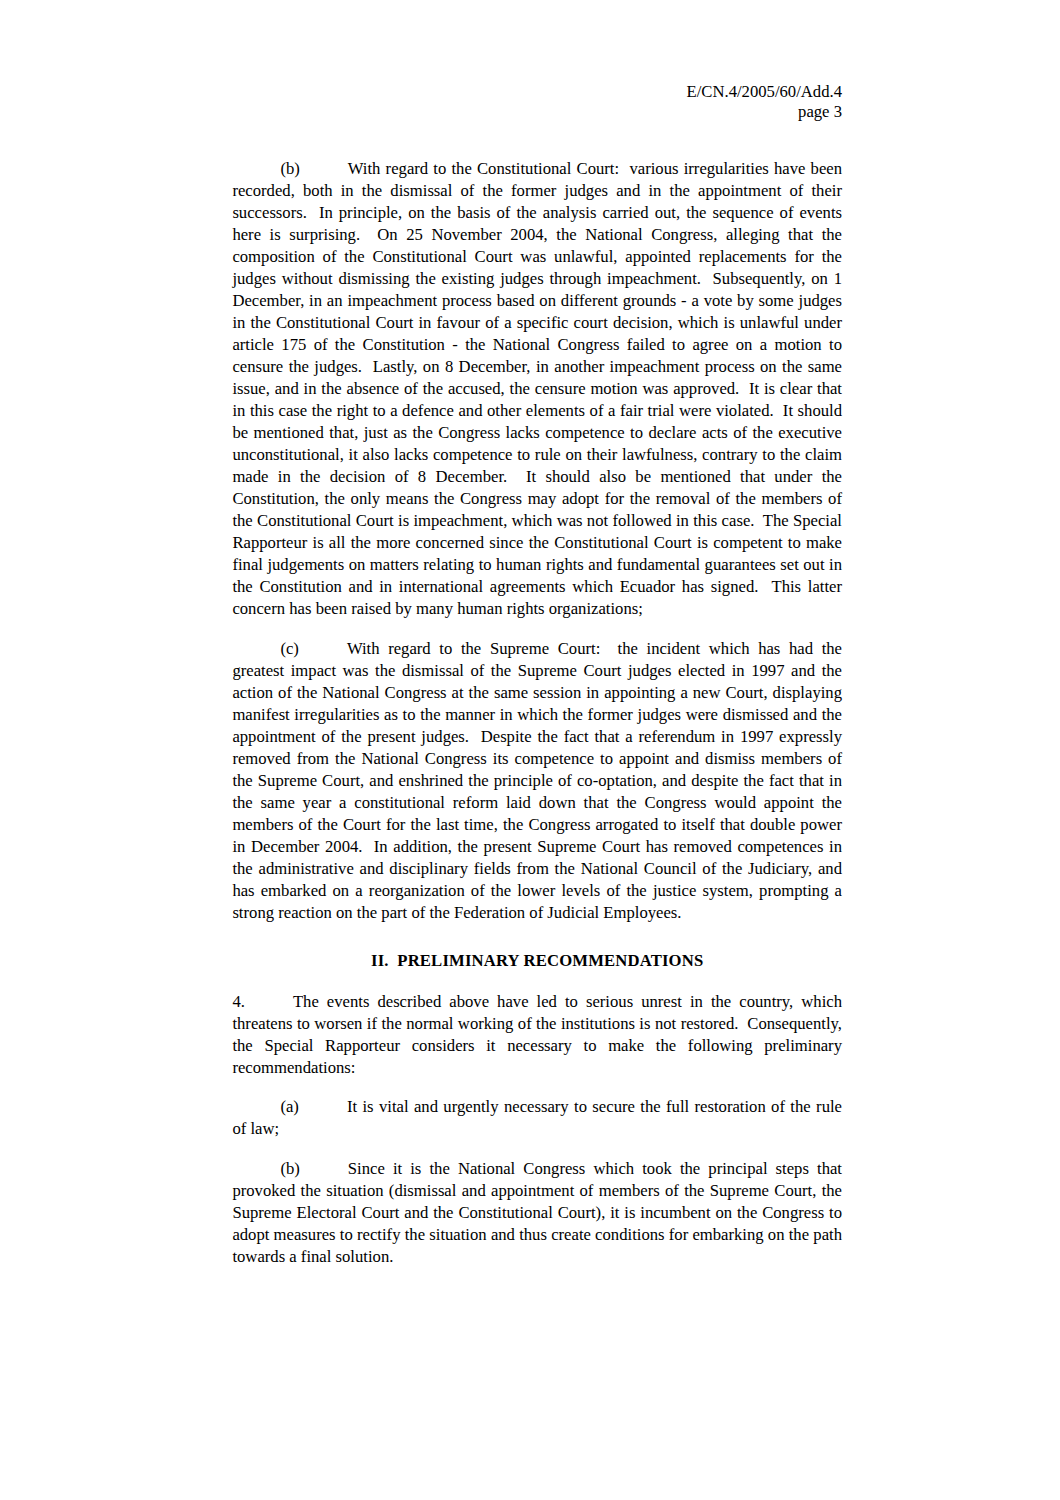E/CN.4/2005/60/Add.4 page 3
(b) With regard to the Constitutional Court: various irregularities have been recorded, both in the dismissal of the former judges and in the appointment of their successors. In principle, on the basis of the analysis carried out, the sequence of events here is surprising. On 25 November 2004, the National Congress, alleging that the composition of the Constitutional Court was unlawful, appointed replacements for the judges without dismissing the existing judges through impeachment. Subsequently, on 1 December, in an impeachment process based on different grounds - a vote by some judges in the Constitutional Court in favour of a specific court decision, which is unlawful under article 175 of the Constitution - the National Congress failed to agree on a motion to censure the judges. Lastly, on 8 December, in another impeachment process on the same issue, and in the absence of the accused, the censure motion was approved. It is clear that in this case the right to a defence and other elements of a fair trial were violated. It should be mentioned that, just as the Congress lacks competence to declare acts of the executive unconstitutional, it also lacks competence to rule on their lawfulness, contrary to the claim made in the decision of 8 December. It should also be mentioned that under the Constitution, the only means the Congress may adopt for the removal of the members of the Constitutional Court is impeachment, which was not followed in this case. The Special Rapporteur is all the more concerned since the Constitutional Court is competent to make final judgements on matters relating to human rights and fundamental guarantees set out in the Constitution and in international agreements which Ecuador has signed. This latter concern has been raised by many human rights organizations;
(c) With regard to the Supreme Court: the incident which has had the greatest impact was the dismissal of the Supreme Court judges elected in 1997 and the action of the National Congress at the same session in appointing a new Court, displaying manifest irregularities as to the manner in which the former judges were dismissed and the appointment of the present judges. Despite the fact that a referendum in 1997 expressly removed from the National Congress its competence to appoint and dismiss members of the Supreme Court, and enshrined the principle of co-optation, and despite the fact that in the same year a constitutional reform laid down that the Congress would appoint the members of the Court for the last time, the Congress arrogated to itself that double power in December 2004. In addition, the present Supreme Court has removed competences in the administrative and disciplinary fields from the National Council of the Judiciary, and has embarked on a reorganization of the lower levels of the justice system, prompting a strong reaction on the part of the Federation of Judicial Employees.
II. PRELIMINARY RECOMMENDATIONS
4. The events described above have led to serious unrest in the country, which threatens to worsen if the normal working of the institutions is not restored. Consequently, the Special Rapporteur considers it necessary to make the following preliminary recommendations:
(a) It is vital and urgently necessary to secure the full restoration of the rule of law;
(b) Since it is the National Congress which took the principal steps that provoked the situation (dismissal and appointment of members of the Supreme Court, the Supreme Electoral Court and the Constitutional Court), it is incumbent on the Congress to adopt measures to rectify the situation and thus create conditions for embarking on the path towards a final solution.